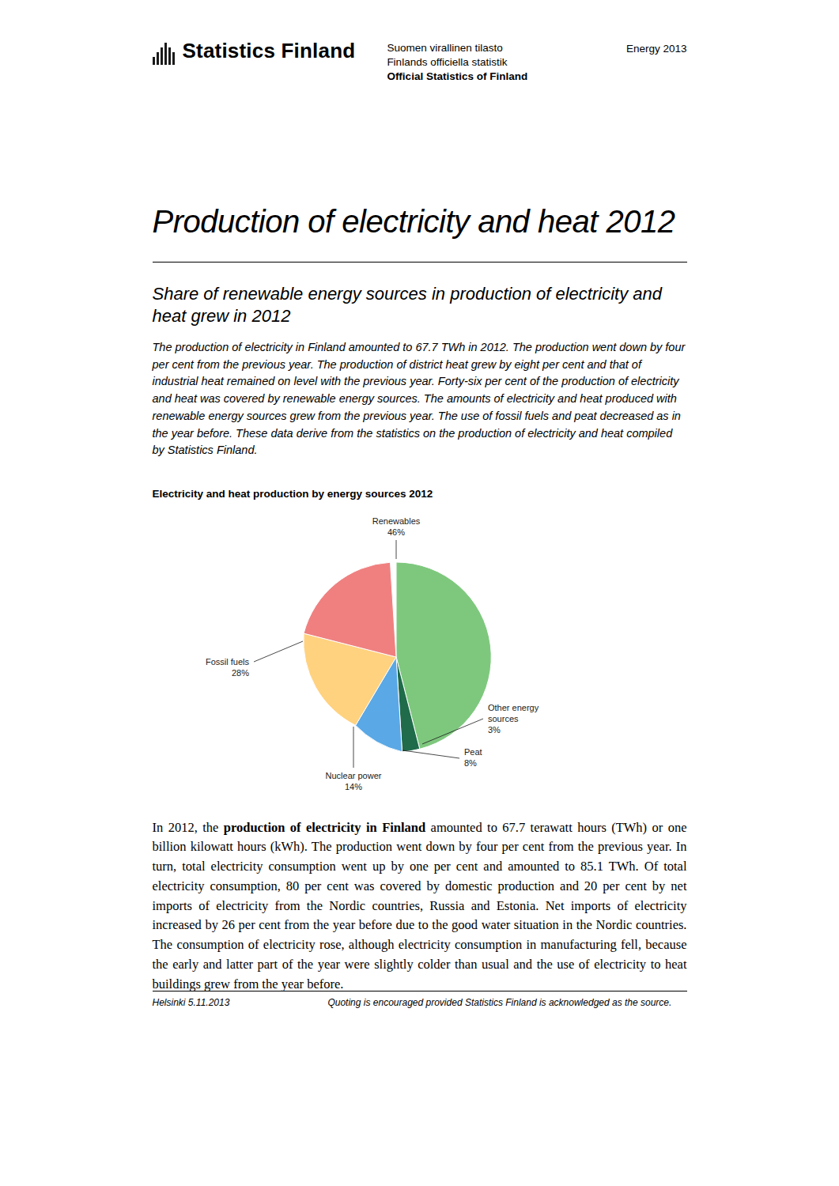Statistics Finland
Suomen virallinen tilasto
Finlands officiella statistik
Official Statistics of Finland
Energy 2013
Production of electricity and heat 2012
Share of renewable energy sources in production of electricity and heat grew in 2012
The production of electricity in Finland amounted to 67.7 TWh in 2012. The production went down by four per cent from the previous year. The production of district heat grew by eight per cent and that of industrial heat remained on level with the previous year. Forty-six per cent of the production of electricity and heat was covered by renewable energy sources. The amounts of electricity and heat produced with renewable energy sources grew from the previous year. The use of fossil fuels and peat decreased as in the year before. These data derive from the statistics on the production of electricity and heat compiled by Statistics Finland.
Electricity and heat production by energy sources 2012
Renewables 46% Other energy sources 3% Peat 8% Nuclear power 14% Fossil fuels 28%
In 2012, the production of electricity in Finland amounted to 67.7 terawatt hours (TWh) or one billion kilowatt hours (kWh). The production went down by four per cent from the previous year. In turn, total electricity consumption went up by one per cent and amounted to 85.1 TWh. Of total electricity consumption, 80 per cent was covered by domestic production and 20 per cent by net imports of electricity from the Nordic countries, Russia and Estonia. Net imports of electricity increased by 26 per cent from the year before due to the good water situation in the Nordic countries. The consumption of electricity rose, although electricity consumption in manufacturing fell, because the early and latter part of the year were slightly colder than usual and the use of electricity to heat buildings grew from the year before.
Helsinki 5.11.2013
Quoting is encouraged provided Statistics Finland is acknowledged as the source.